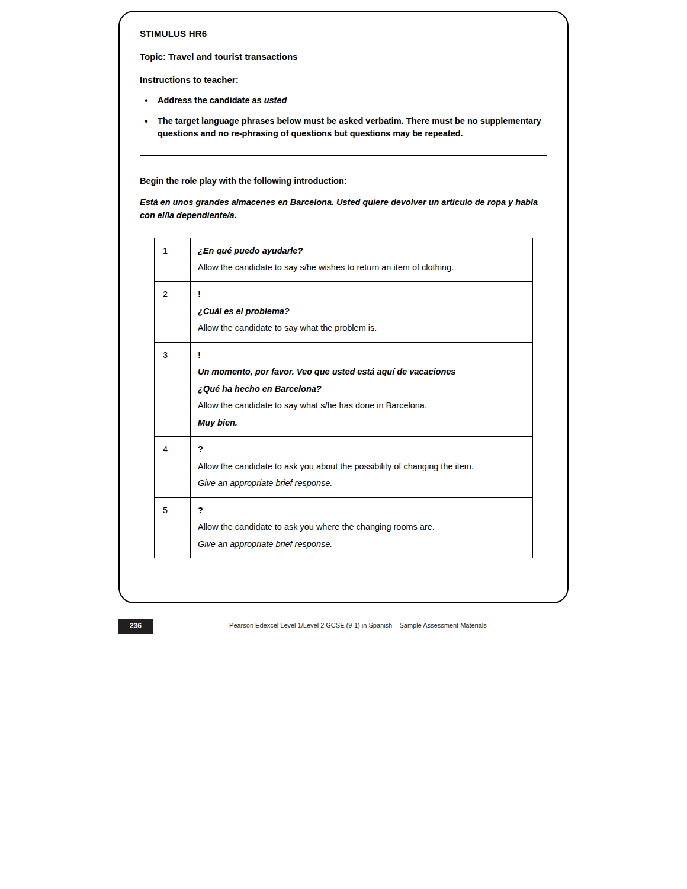STIMULUS HR6
Topic: Travel and tourist transactions
Instructions to teacher:
Address the candidate as usted
The target language phrases below must be asked verbatim. There must be no supplementary questions and no re-phrasing of questions but questions may be repeated.
Begin the role play with the following introduction:
Está en unos grandes almacenes en Barcelona. Usted quiere devolver un artículo de ropa y habla con el/la dependiente/a.
| 1 | ¿En qué puedo ayudarle? Allow the candidate to say s/he wishes to return an item of clothing. |
| 2 | ! ¿Cuál es el problema? Allow the candidate to say what the problem is. |
| 3 | ! Un momento, por favor. Veo que usted está aquí de vacaciones ¿Qué ha hecho en Barcelona? Allow the candidate to say what s/he has done in Barcelona. Muy bien. |
| 4 | ? Allow the candidate to ask you about the possibility of changing the item. Give an appropriate brief response. |
| 5 | ? Allow the candidate to ask you where the changing rooms are. Give an appropriate brief response. |
236
Pearson Edexcel Level 1/Level 2 GCSE (9-1) in Spanish – Sample Assessment Materials –